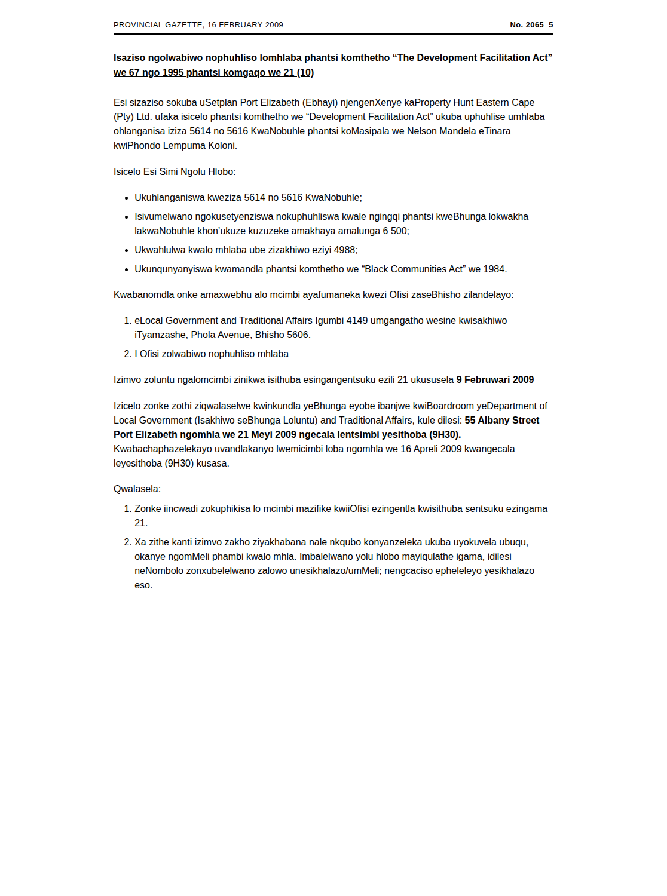Provincial Gazette, 16 February 2009 No. 2065 5
Isaziso ngolwabiwo nophuhliso lomhlaba phantsi komthetho “The Development Facilitation Act” we 67 ngo 1995 phantsi komgaqo we 21 (10)
Esi sizaziso sokuba uSetplan Port Elizabeth (Ebhayi) njengenXenye kaProperty Hunt Eastern Cape (Pty) Ltd. ufaka isicelo phantsi komthetho we “Development Facilitation Act” ukuba uphuhlise umhlaba ohlanganisa iziza 5614 no 5616 KwaNobuhle phantsi koMasipala we Nelson Mandela eTinara kwiPhondo Lempuma Koloni.
Isicelo Esi Simi Ngolu Hlobo:
Ukuhlanganiswa kweziza 5614 no 5616 KwaNobuhle;
Isivumelwano ngokusetyenziswa nokuphuhliswa kwale ngingqi phantsi kweBhunga lokwakha lakwaNobuhle khon’ukuze kuzuzeke amakhaya amalunga 6 500;
Ukwahlulwa kwalo mhlaba ube zizakhiwo eziyi 4988;
Ukunqunyanyiswa kwamandla phantsi komthetho we “Black Communities Act” we 1984.
Kwabanomdla onke amaxwebhu alo mcimbi ayafumaneka kwezi Ofisi zaseBhisho zilandelayo:
eLocal Government and Traditional Affairs Igumbi 4149 umgangatho wesine kwisakhiwo iTyamzashe, Phola Avenue, Bhisho 5606.
I Ofisi zolwabiwo nophuhliso mhlaba
Izimvo zoluntu ngalomcimbi zinikwa isithuba esingangentsuku ezili 21 ukususela 9 Februwari 2009
Izicelo zonke zothi ziqwalaselwe kwinkundla yeBhunga eyobe ibanjwe kwiBoardroom yeDepartment of Local Government (Isakhiwo seBhunga Loluntu) and Traditional Affairs, kule dilesi: 55 Albany Street Port Elizabeth ngomhla we 21 Meyi 2009 ngecala lentsimbi yesithoba (9H30). Kwabachaphazelekayo uvandlakanyo lwemicimbi loba ngomhla we 16 Apreli 2009 kwangecala leyesithoba (9H30) kusasa.
Qwalasela:
Zonke iincwadi zokuphikisa lo mcimbi mazifike kwiiOfisi ezingentla kwisithuba sentsuku ezingama 21.
Xa zithe kanti izimvo zakho ziyakhabana nale nkqubo konyanzeleka ukuba uyokuvela ubuqu, okanye ngomMeli phambi kwalo mhla. Imbalelwano yolu hlobo mayiqulathe igama, idilesi neNombolo zonxubelelwano zalowo unesikhalazo/umMeli; nengcaciso epheleleyo yesikhalazo eso.